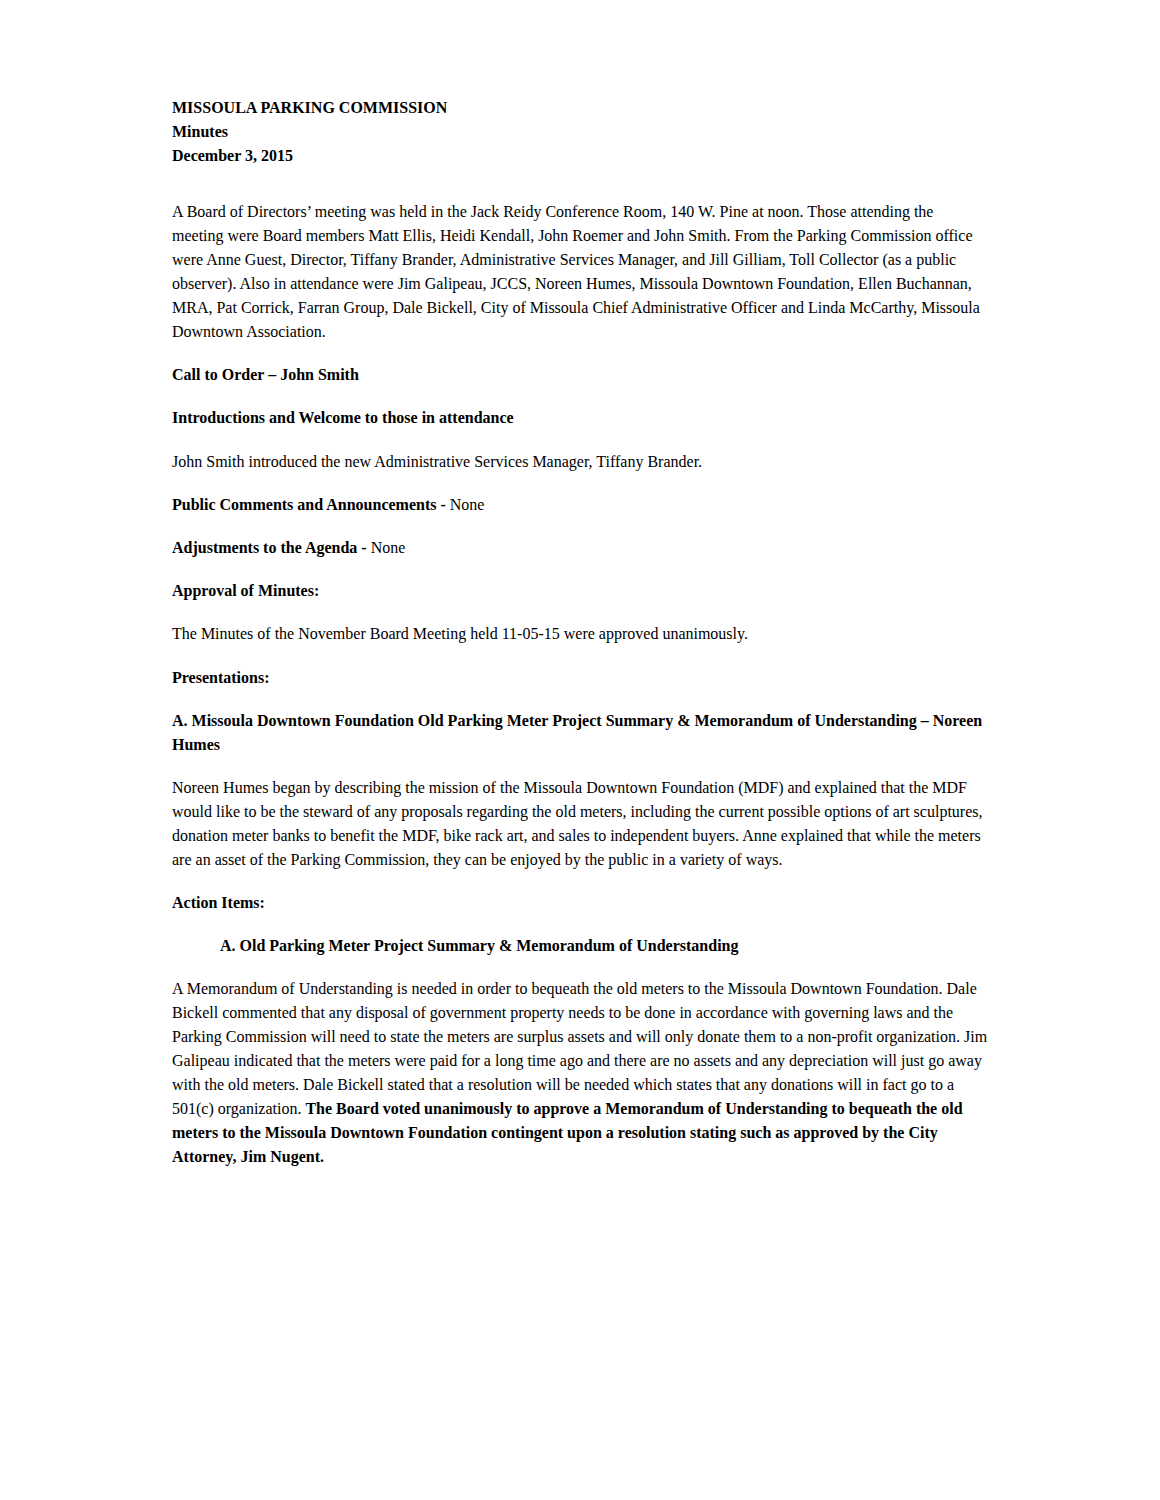MISSOULA PARKING COMMISSION
Minutes
December 3, 2015
A Board of Directors’ meeting was held in the Jack Reidy Conference Room, 140 W. Pine at noon. Those attending the meeting were Board members Matt Ellis, Heidi Kendall, John Roemer and John Smith. From the Parking Commission office were Anne Guest, Director, Tiffany Brander, Administrative Services Manager, and Jill Gilliam, Toll Collector (as a public observer). Also in attendance were Jim Galipeau, JCCS, Noreen Humes, Missoula Downtown Foundation, Ellen Buchannan, MRA, Pat Corrick, Farran Group, Dale Bickell, City of Missoula Chief Administrative Officer and Linda McCarthy, Missoula Downtown Association.
Call to Order – John Smith
Introductions and Welcome to those in attendance
John Smith introduced the new Administrative Services Manager, Tiffany Brander.
Public Comments and Announcements - None
Adjustments to the Agenda - None
Approval of Minutes:
The Minutes of the November Board Meeting held 11-05-15 were approved unanimously.
Presentations:
A. Missoula Downtown Foundation Old Parking Meter Project Summary & Memorandum of Understanding – Noreen Humes
Noreen Humes began by describing the mission of the Missoula Downtown Foundation (MDF) and explained that the MDF would like to be the steward of any proposals regarding the old meters, including the current possible options of art sculptures, donation meter banks to benefit the MDF, bike rack art, and sales to independent buyers. Anne explained that while the meters are an asset of the Parking Commission, they can be enjoyed by the public in a variety of ways.
Action Items:
A. Old Parking Meter Project Summary & Memorandum of Understanding
A Memorandum of Understanding is needed in order to bequeath the old meters to the Missoula Downtown Foundation. Dale Bickell commented that any disposal of government property needs to be done in accordance with governing laws and the Parking Commission will need to state the meters are surplus assets and will only donate them to a non-profit organization. Jim Galipeau indicated that the meters were paid for a long time ago and there are no assets and any depreciation will just go away with the old meters. Dale Bickell stated that a resolution will be needed which states that any donations will in fact go to a 501(c) organization. The Board voted unanimously to approve a Memorandum of Understanding to bequeath the old meters to the Missoula Downtown Foundation contingent upon a resolution stating such as approved by the City Attorney, Jim Nugent.